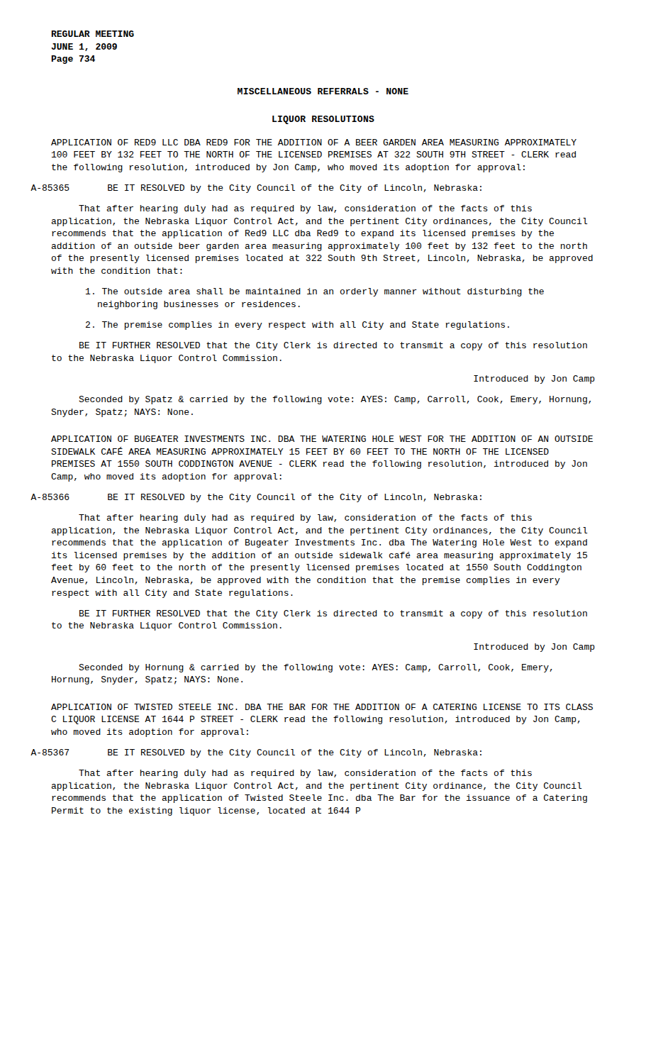REGULAR MEETING
JUNE 1, 2009
Page 734
MISCELLANEOUS REFERRALS - NONE
LIQUOR RESOLUTIONS
APPLICATION OF RED9 LLC DBA RED9 FOR THE ADDITION OF A BEER GARDEN AREA MEASURING APPROXIMATELY 100 FEET BY 132 FEET TO THE NORTH OF THE LICENSED PREMISES AT 322 SOUTH 9TH STREET - CLERK read the following resolution, introduced by Jon Camp, who moved its adoption for approval:
A-85365 BE IT RESOLVED by the City Council of the City of Lincoln, Nebraska:
That after hearing duly had as required by law, consideration of the facts of this application, the Nebraska Liquor Control Act, and the pertinent City ordinances, the City Council recommends that the application of Red9 LLC dba Red9 to expand its licensed premises by the addition of an outside beer garden area measuring approximately 100 feet by 132 feet to the north of the presently licensed premises located at 322 South 9th Street, Lincoln, Nebraska, be approved with the condition that:
1. The outside area shall be maintained in an orderly manner without disturbing the neighboring businesses or residences.
2. The premise complies in every respect with all City and State regulations.
BE IT FURTHER RESOLVED that the City Clerk is directed to transmit a copy of this resolution to the Nebraska Liquor Control Commission.
Introduced by Jon Camp
Seconded by Spatz & carried by the following vote: AYES: Camp, Carroll, Cook, Emery, Hornung, Snyder, Spatz; NAYS: None.
APPLICATION OF BUGEATER INVESTMENTS INC. DBA THE WATERING HOLE WEST FOR THE ADDITION OF AN OUTSIDE SIDEWALK CAFÉ AREA MEASURING APPROXIMATELY 15 FEET BY 60 FEET TO THE NORTH OF THE LICENSED PREMISES AT 1550 SOUTH CODDINGTON AVENUE - CLERK read the following resolution, introduced by Jon Camp, who moved its adoption for approval:
A-85366 BE IT RESOLVED by the City Council of the City of Lincoln, Nebraska:
That after hearing duly had as required by law, consideration of the facts of this application, the Nebraska Liquor Control Act, and the pertinent City ordinances, the City Council recommends that the application of Bugeater Investments Inc. dba The Watering Hole West to expand its licensed premises by the addition of an outside sidewalk café area measuring approximately 15 feet by 60 feet to the north of the presently licensed premises located at 1550 South Coddington Avenue, Lincoln, Nebraska, be approved with the condition that the premise complies in every respect with all City and State regulations.
BE IT FURTHER RESOLVED that the City Clerk is directed to transmit a copy of this resolution to the Nebraska Liquor Control Commission.
Introduced by Jon Camp
Seconded by Hornung & carried by the following vote: AYES: Camp, Carroll, Cook, Emery, Hornung, Snyder, Spatz; NAYS: None.
APPLICATION OF TWISTED STEELE INC. DBA THE BAR FOR THE ADDITION OF A CATERING LICENSE TO ITS CLASS C LIQUOR LICENSE AT 1644 P STREET - CLERK read the following resolution, introduced by Jon Camp, who moved its adoption for approval:
A-85367 BE IT RESOLVED by the City Council of the City of Lincoln, Nebraska:
That after hearing duly had as required by law, consideration of the facts of this application, the Nebraska Liquor Control Act, and the pertinent City ordinance, the City Council recommends that the application of Twisted Steele Inc. dba The Bar for the issuance of a Catering Permit to the existing liquor license, located at 1644 P